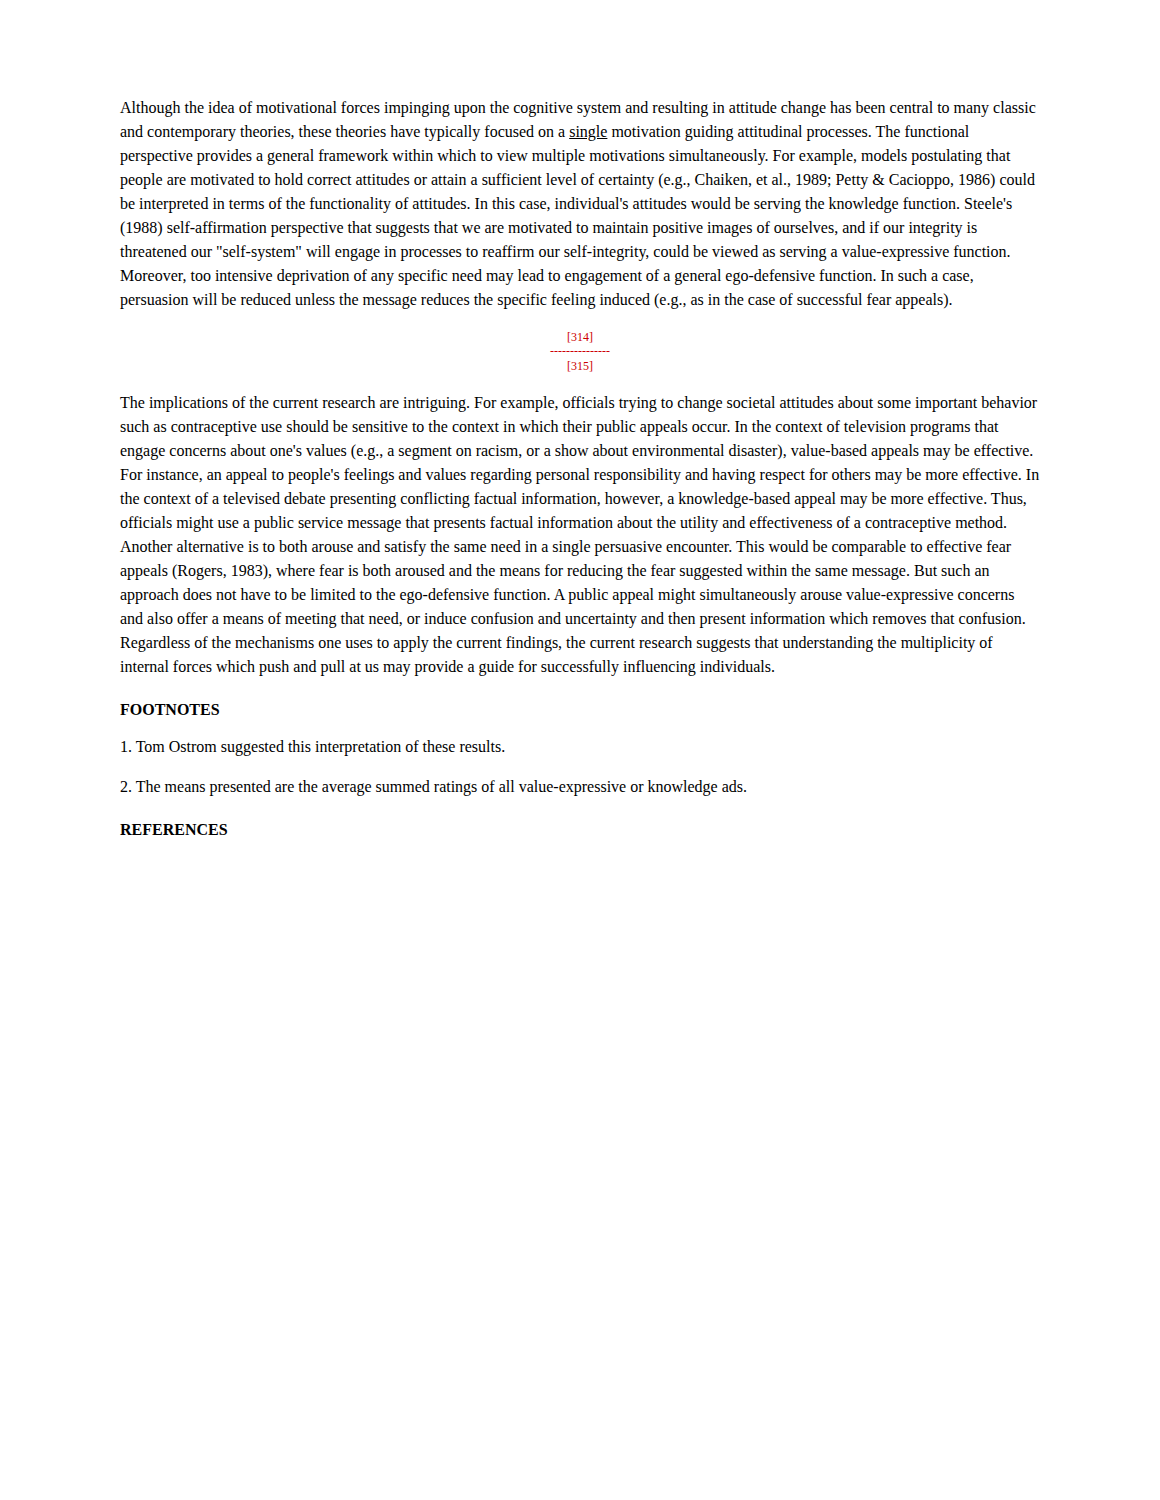Although the idea of motivational forces impinging upon the cognitive system and resulting in attitude change has been central to many classic and contemporary theories, these theories have typically focused on a single motivation guiding attitudinal processes. The functional perspective provides a general framework within which to view multiple motivations simultaneously. For example, models postulating that people are motivated to hold correct attitudes or attain a sufficient level of certainty (e.g., Chaiken, et al., 1989; Petty & Cacioppo, 1986) could be interpreted in terms of the functionality of attitudes. In this case, individual's attitudes would be serving the knowledge function. Steele's (1988) self-affirmation perspective that suggests that we are motivated to maintain positive images of ourselves, and if our integrity is threatened our "self-system" will engage in processes to reaffirm our self-integrity, could be viewed as serving a value-expressive function. Moreover, too intensive deprivation of any specific need may lead to engagement of a general ego-defensive function. In such a case, persuasion will be reduced unless the message reduces the specific feeling induced (e.g., as in the case of successful fear appeals).
[314] --------------- [315]
The implications of the current research are intriguing. For example, officials trying to change societal attitudes about some important behavior such as contraceptive use should be sensitive to the context in which their public appeals occur. In the context of television programs that engage concerns about one's values (e.g., a segment on racism, or a show about environmental disaster), value-based appeals may be effective. For instance, an appeal to people's feelings and values regarding personal responsibility and having respect for others may be more effective. In the context of a televised debate presenting conflicting factual information, however, a knowledge-based appeal may be more effective. Thus, officials might use a public service message that presents factual information about the utility and effectiveness of a contraceptive method. Another alternative is to both arouse and satisfy the same need in a single persuasive encounter. This would be comparable to effective fear appeals (Rogers, 1983), where fear is both aroused and the means for reducing the fear suggested within the same message. But such an approach does not have to be limited to the ego-defensive function. A public appeal might simultaneously arouse value-expressive concerns and also offer a means of meeting that need, or induce confusion and uncertainty and then present information which removes that confusion. Regardless of the mechanisms one uses to apply the current findings, the current research suggests that understanding the multiplicity of internal forces which push and pull at us may provide a guide for successfully influencing individuals.
FOOTNOTES
1. Tom Ostrom suggested this interpretation of these results.
2. The means presented are the average summed ratings of all value-expressive or knowledge ads.
REFERENCES